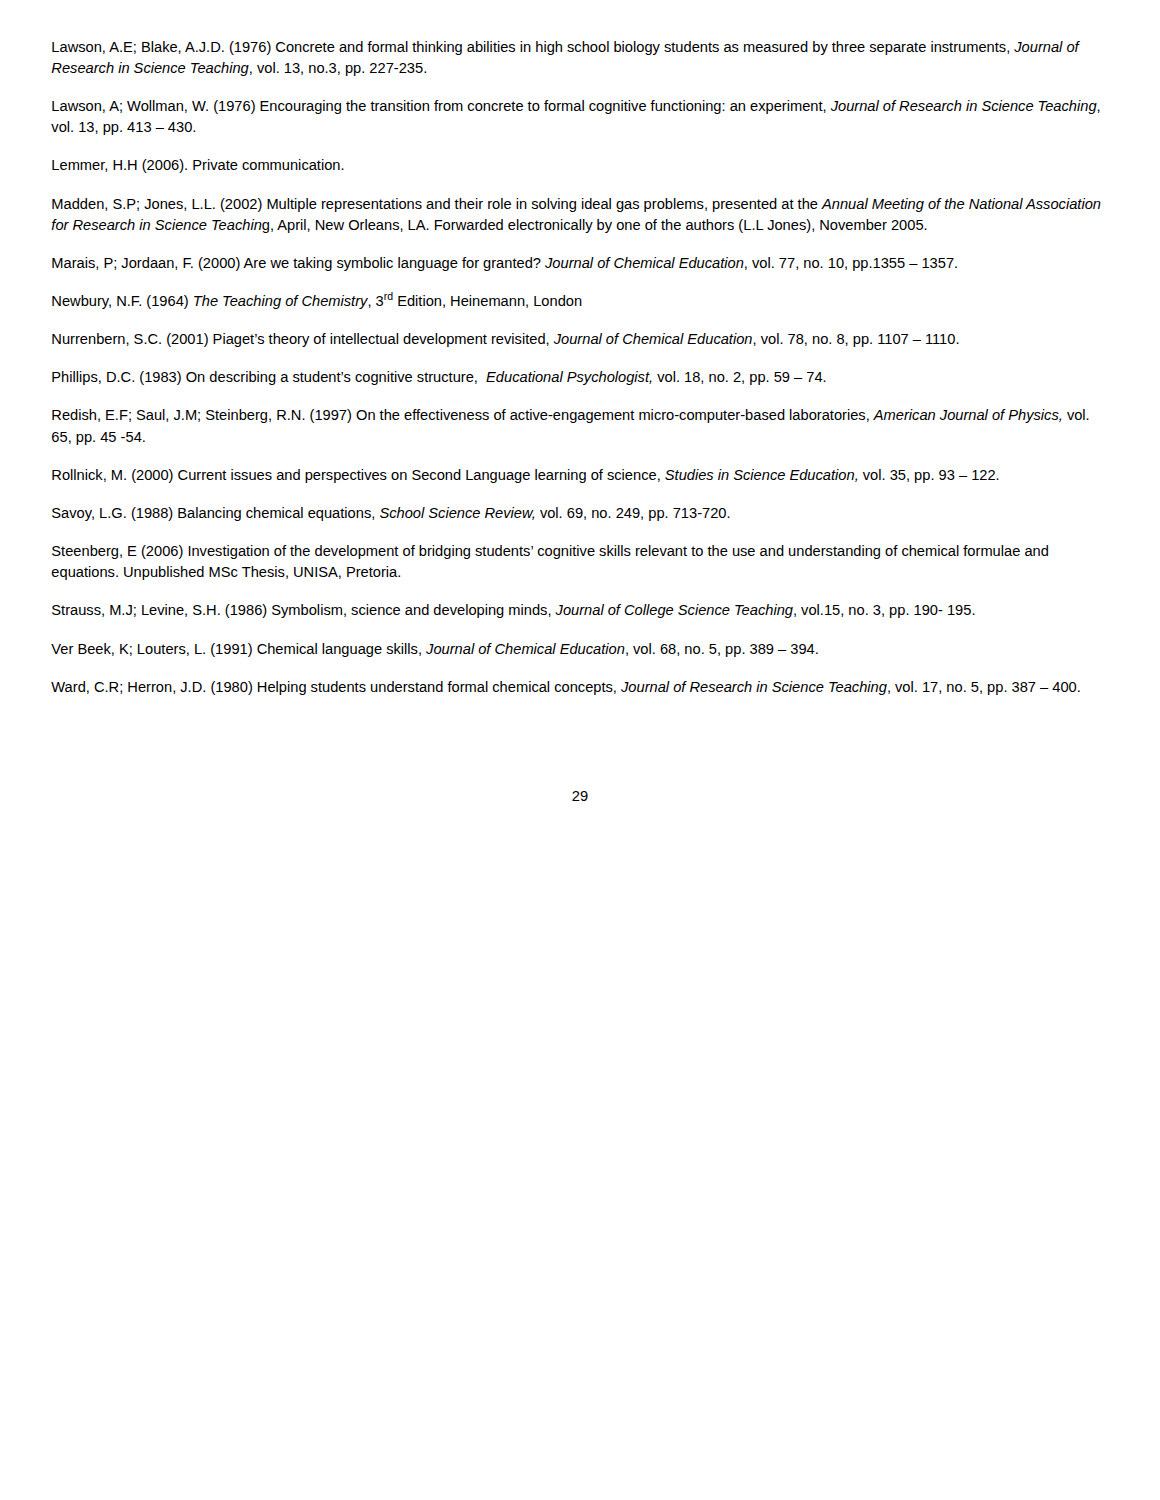Lawson, A.E; Blake, A.J.D. (1976) Concrete and formal thinking abilities in high school biology students as measured by three separate instruments, Journal of Research in Science Teaching, vol. 13, no.3, pp. 227-235.
Lawson, A; Wollman, W. (1976) Encouraging the transition from concrete to formal cognitive functioning: an experiment, Journal of Research in Science Teaching, vol. 13, pp. 413 – 430.
Lemmer, H.H (2006). Private communication.
Madden, S.P; Jones, L.L. (2002) Multiple representations and their role in solving ideal gas problems, presented at the Annual Meeting of the National Association for Research in Science Teaching, April, New Orleans, LA. Forwarded electronically by one of the authors (L.L Jones), November 2005.
Marais, P; Jordaan, F. (2000) Are we taking symbolic language for granted? Journal of Chemical Education, vol. 77, no. 10, pp.1355 – 1357.
Newbury, N.F. (1964) The Teaching of Chemistry, 3rd Edition, Heinemann, London
Nurrenbern, S.C. (2001) Piaget’s theory of intellectual development revisited, Journal of Chemical Education, vol. 78, no. 8, pp. 1107 – 1110.
Phillips, D.C. (1983) On describing a student’s cognitive structure, Educational Psychologist, vol. 18, no. 2, pp. 59 – 74.
Redish, E.F; Saul, J.M; Steinberg, R.N. (1997) On the effectiveness of active-engagement micro-computer-based laboratories, American Journal of Physics, vol. 65, pp. 45 -54.
Rollnick, M. (2000) Current issues and perspectives on Second Language learning of science, Studies in Science Education, vol. 35, pp. 93 – 122.
Savoy, L.G. (1988) Balancing chemical equations, School Science Review, vol. 69, no. 249, pp. 713-720.
Steenberg, E (2006) Investigation of the development of bridging students’ cognitive skills relevant to the use and understanding of chemical formulae and equations. Unpublished MSc Thesis, UNISA, Pretoria.
Strauss, M.J; Levine, S.H. (1986) Symbolism, science and developing minds, Journal of College Science Teaching, vol.15, no. 3, pp. 190- 195.
Ver Beek, K; Louters, L. (1991) Chemical language skills, Journal of Chemical Education, vol. 68, no. 5, pp. 389 – 394.
Ward, C.R; Herron, J.D. (1980) Helping students understand formal chemical concepts, Journal of Research in Science Teaching, vol. 17, no. 5, pp. 387 – 400.
29